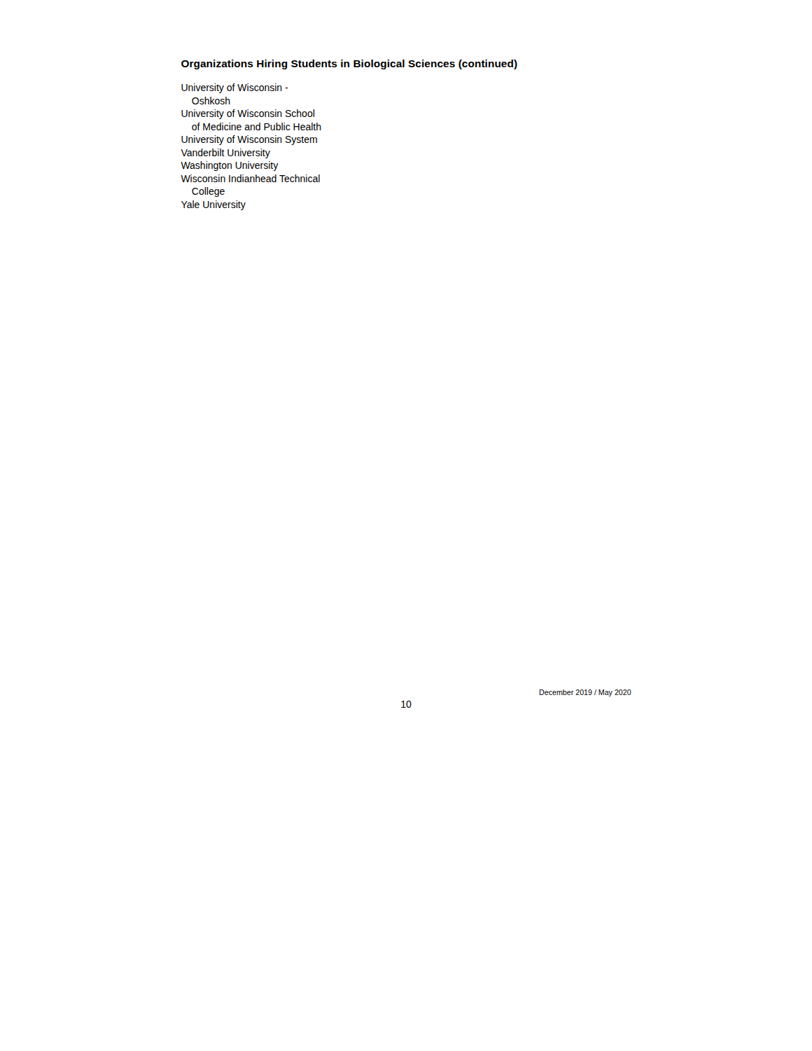Organizations Hiring Students in Biological Sciences (continued)
University of Wisconsin -Oshkosh
University of Wisconsin Schoolof Medicine and Public Health
University of Wisconsin System
Vanderbilt University
Washington University
Wisconsin Indianhead TechnicalCollege
Yale University
December 2019 / May 2020
10